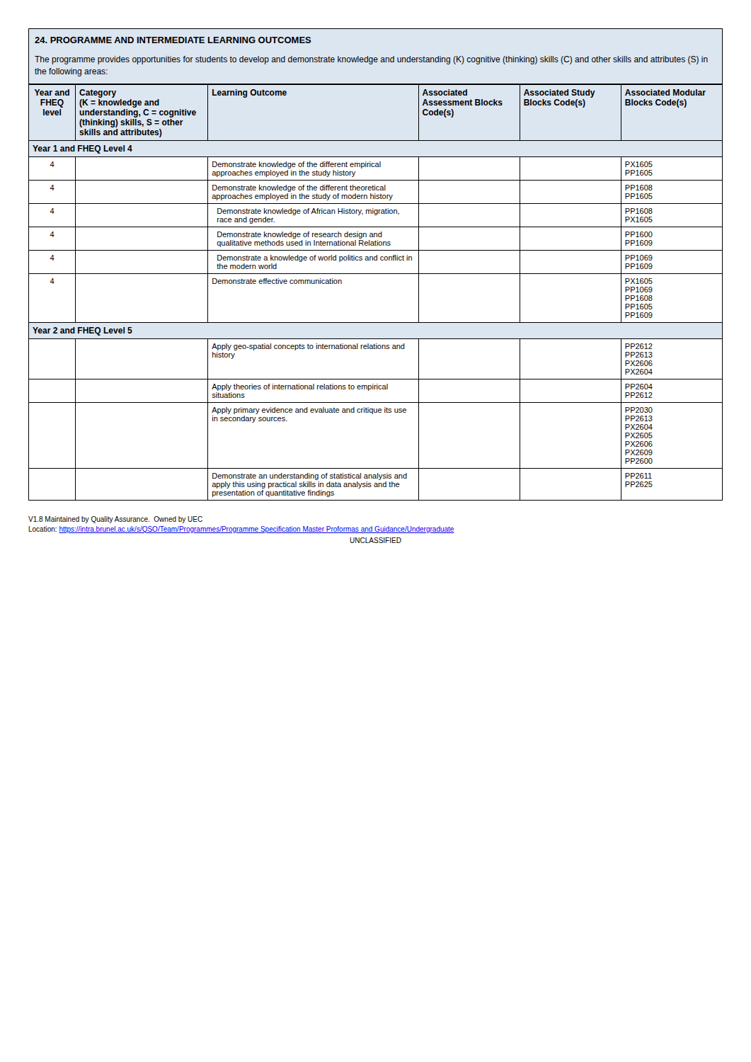24. PROGRAMME AND INTERMEDIATE LEARNING OUTCOMES
The programme provides opportunities for students to develop and demonstrate knowledge and understanding (K) cognitive (thinking) skills (C) and other skills and attributes (S) in the following areas:
| Year and FHEQ level | Category (K = knowledge and understanding, C = cognitive (thinking) skills, S = other skills and attributes) | Learning Outcome | Associated Assessment Blocks Code(s) | Associated Study Blocks Code(s) | Associated Modular Blocks Code(s) |
| --- | --- | --- | --- | --- | --- |
| Year 1 and FHEQ Level 4 |
| 4 | | Demonstrate knowledge of the different empirical approaches employed in the study history | | | PX1605 PP1605 |
| 4 | | Demonstrate knowledge of the different theoretical approaches employed in the study of modern history | | | PP1608 PP1605 |
| 4 | | Demonstrate knowledge of African History, migration, race and gender. | | | PP1608 PX1605 |
| 4 | | Demonstrate knowledge of research design and qualitative methods used in International Relations | | | PP1600 PP1609 |
| 4 | | Demonstrate a knowledge of world politics and conflict in the modern world | | | PP1069 PP1609 |
| 4 | | Demonstrate effective communication | | | PX1605 PP1069 PP1608 PP1605 PP1609 |
| Year 2 and FHEQ Level 5 |
| | | Apply geo-spatial concepts to international relations and history | | | PP2612 PP2613 PX2606 PX2604 |
| | | Apply theories of international relations to empirical situations | | | PP2604 PP2612 |
| | | Apply primary evidence and evaluate and critique its use in secondary sources. | | | PP2030 PP2613 PX2604 PX2605 PX2606 PX2609 PP2600 |
| | | Demonstrate an understanding of statistical analysis and apply this using practical skills in data analysis and the presentation of quantitative findings | | | PP2611 PP2625 |
V1.8 Maintained by Quality Assurance. Owned by UEC
Location: https://intra.brunel.ac.uk/s/QSO/Team/Programmes/Programme Specification Master Proformas and Guidance/Undergraduate
UNCLASSIFIED